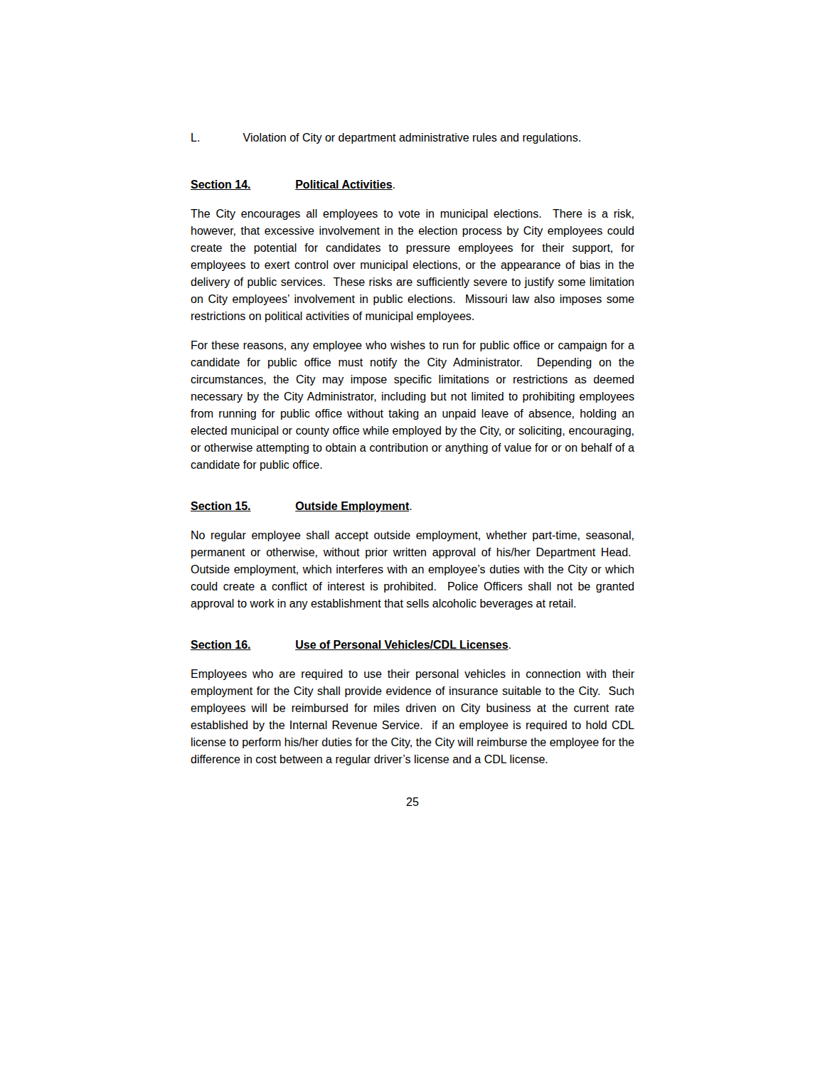L.
Violation of City or department administrative rules and regulations.
Section 14.
Political Activities.
The City encourages all employees to vote in municipal elections. There is a risk, however, that excessive involvement in the election process by City employees could create the potential for candidates to pressure employees for their support, for employees to exert control over municipal elections, or the appearance of bias in the delivery of public services. These risks are sufficiently severe to justify some limitation on City employees’ involvement in public elections. Missouri law also imposes some restrictions on political activities of municipal employees.
For these reasons, any employee who wishes to run for public office or campaign for a candidate for public office must notify the City Administrator. Depending on the circumstances, the City may impose specific limitations or restrictions as deemed necessary by the City Administrator, including but not limited to prohibiting employees from running for public office without taking an unpaid leave of absence, holding an elected municipal or county office while employed by the City, or soliciting, encouraging, or otherwise attempting to obtain a contribution or anything of value for or on behalf of a candidate for public office.
Section 15.
Outside Employment.
No regular employee shall accept outside employment, whether part-time, seasonal, permanent or otherwise, without prior written approval of his/her Department Head. Outside employment, which interferes with an employee’s duties with the City or which could create a conflict of interest is prohibited. Police Officers shall not be granted approval to work in any establishment that sells alcoholic beverages at retail.
Section 16.
Use of Personal Vehicles/CDL Licenses.
Employees who are required to use their personal vehicles in connection with their employment for the City shall provide evidence of insurance suitable to the City. Such employees will be reimbursed for miles driven on City business at the current rate established by the Internal Revenue Service. if an employee is required to hold CDL license to perform his/her duties for the City, the City will reimburse the employee for the difference in cost between a regular driver’s license and a CDL license.
25